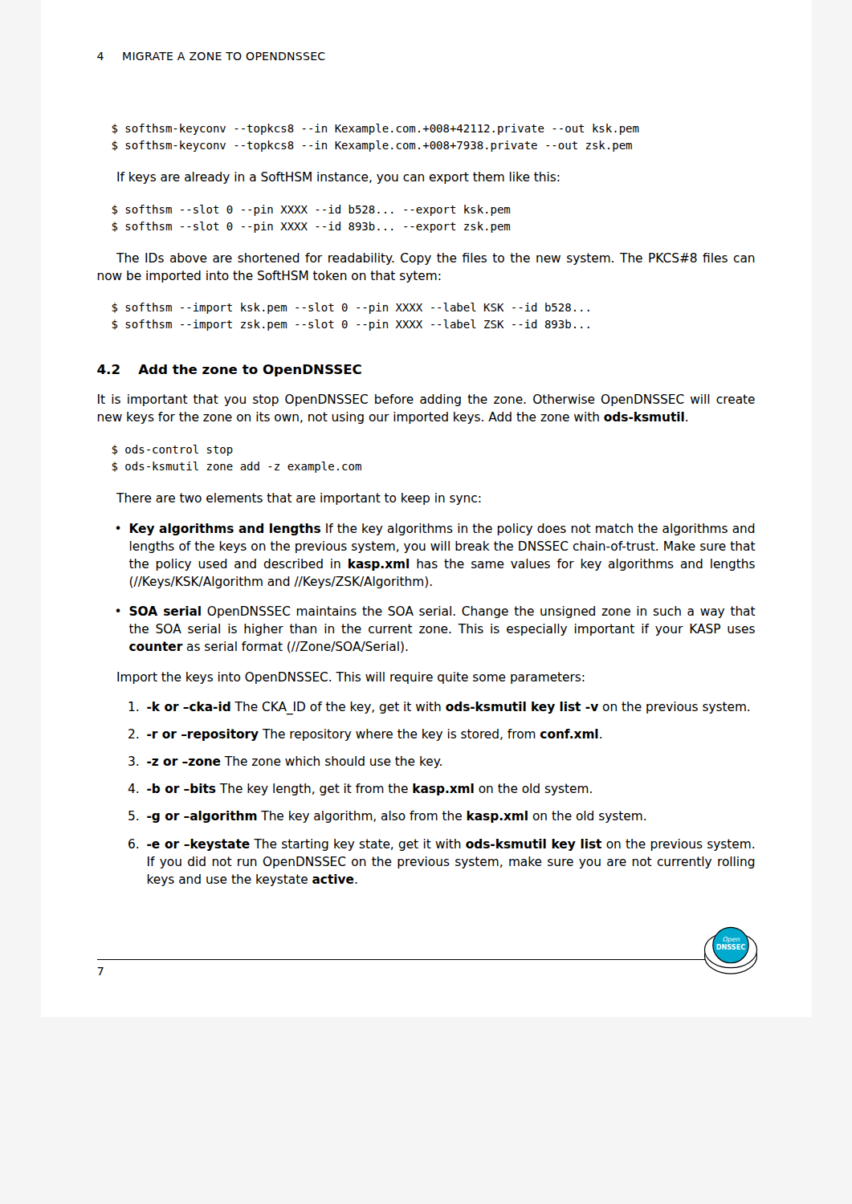4 MIGRATE A ZONE TO OPENDNSSEC
$ softhsm-keyconv --topkcs8 --in Kexample.com.+008+42112.private --out ksk.pem
$ softhsm-keyconv --topkcs8 --in Kexample.com.+008+7938.private --out zsk.pem
If keys are already in a SoftHSM instance, you can export them like this:
$ softhsm --slot 0 --pin XXXX --id b528... --export ksk.pem
$ softhsm --slot 0 --pin XXXX --id 893b... --export zsk.pem
The IDs above are shortened for readability. Copy the files to the new system. The PKCS#8 files can now be imported into the SoftHSM token on that sytem:
$ softhsm --import ksk.pem --slot 0 --pin XXXX --label KSK --id b528...
$ softhsm --import zsk.pem --slot 0 --pin XXXX --label ZSK --id 893b...
4.2 Add the zone to OpenDNSSEC
It is important that you stop OpenDNSSEC before adding the zone. Otherwise OpenDNSSEC will create new keys for the zone on its own, not using our imported keys. Add the zone with ods-ksmutil.
$ ods-control stop
$ ods-ksmutil zone add -z example.com
There are two elements that are important to keep in sync:
Key algorithms and lengths If the key algorithms in the policy does not match the algorithms and lengths of the keys on the previous system, you will break the DNSSEC chain-of-trust. Make sure that the policy used and described in kasp.xml has the same values for key algorithms and lengths (//Keys/KSK/Algorithm and //Keys/ZSK/Algorithm).
SOA serial OpenDNSSEC maintains the SOA serial. Change the unsigned zone in such a way that the SOA serial is higher than in the current zone. This is especially important if your KASP uses counter as serial format (//Zone/SOA/Serial).
Import the keys into OpenDNSSEC. This will require quite some parameters:
-k or –cka-id The CKA_ID of the key, get it with ods-ksmutil key list -v on the previous system.
-r or –repository The repository where the key is stored, from conf.xml.
-z or –zone The zone which should use the key.
-b or –bits The key length, get it from the kasp.xml on the old system.
-g or –algorithm The key algorithm, also from the kasp.xml on the old system.
-e or –keystate The starting key state, get it with ods-ksmutil key list on the previous system. If you did not run OpenDNSSEC on the previous system, make sure you are not currently rolling keys and use the keystate active.
7
Open DNSSEC